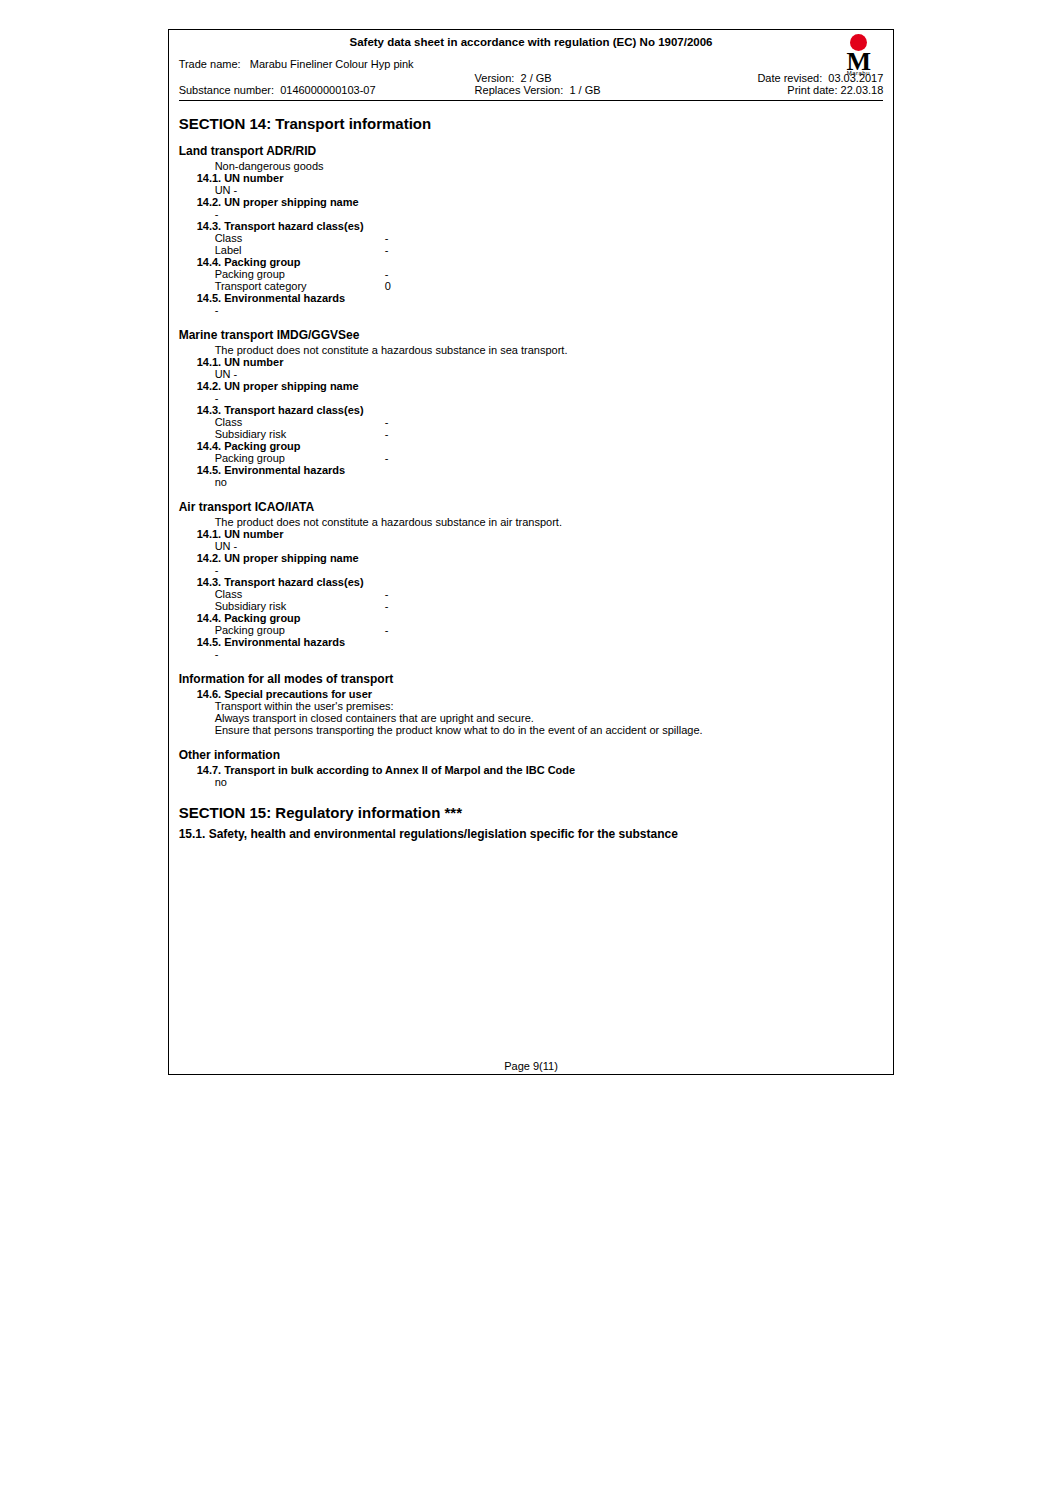M
Marabu
Safety data sheet in accordance with regulation (EC) No 1907/2006
Trade name: Marabu Fineliner Colour Hyp pink
| | Version: 2 / GB | Date revised: 03.03.2017 |
| Substance number: 0146000000103-07 | Replaces Version: 1 / GB | Print date: 22.03.18 |
SECTION 14: Transport information
Land transport ADR/RID
Non-dangerous goods
14.1. UN number
UN -
14.2. UN proper shipping name
-
14.3. Transport hazard class(es)
Class-
Label-
14.4. Packing group
Packing group-
Transport category 0
14.5. Environmental hazards
-
Marine transport IMDG/GGVSee
The product does not constitute a hazardous substance in sea transport.
14.1. UN number
UN -
14.2. UN proper shipping name
-
14.3. Transport hazard class(es)
Class-
Subsidiary risk-
14.4. Packing group
Packing group-
14.5. Environmental hazards
no
Air transport ICAO/IATA
The product does not constitute a hazardous substance in air transport.
14.1. UN number
UN -
14.2. UN proper shipping name
-
14.3. Transport hazard class(es)
Class-
Subsidiary risk-
14.4. Packing group
Packing group-
14.5. Environmental hazards
-
Information for all modes of transport
14.6. Special precautions for user
Transport within the user's premises:
Always transport in closed containers that are upright and secure.
Ensure that persons transporting the product know what to do in the event of an accident or spillage.
Other information
14.7. Transport in bulk according to Annex II of Marpol and the IBC Code
no
SECTION 15: Regulatory information ***
15.1. Safety, health and environmental regulations/legislation specific for the substance
Page 9(11)